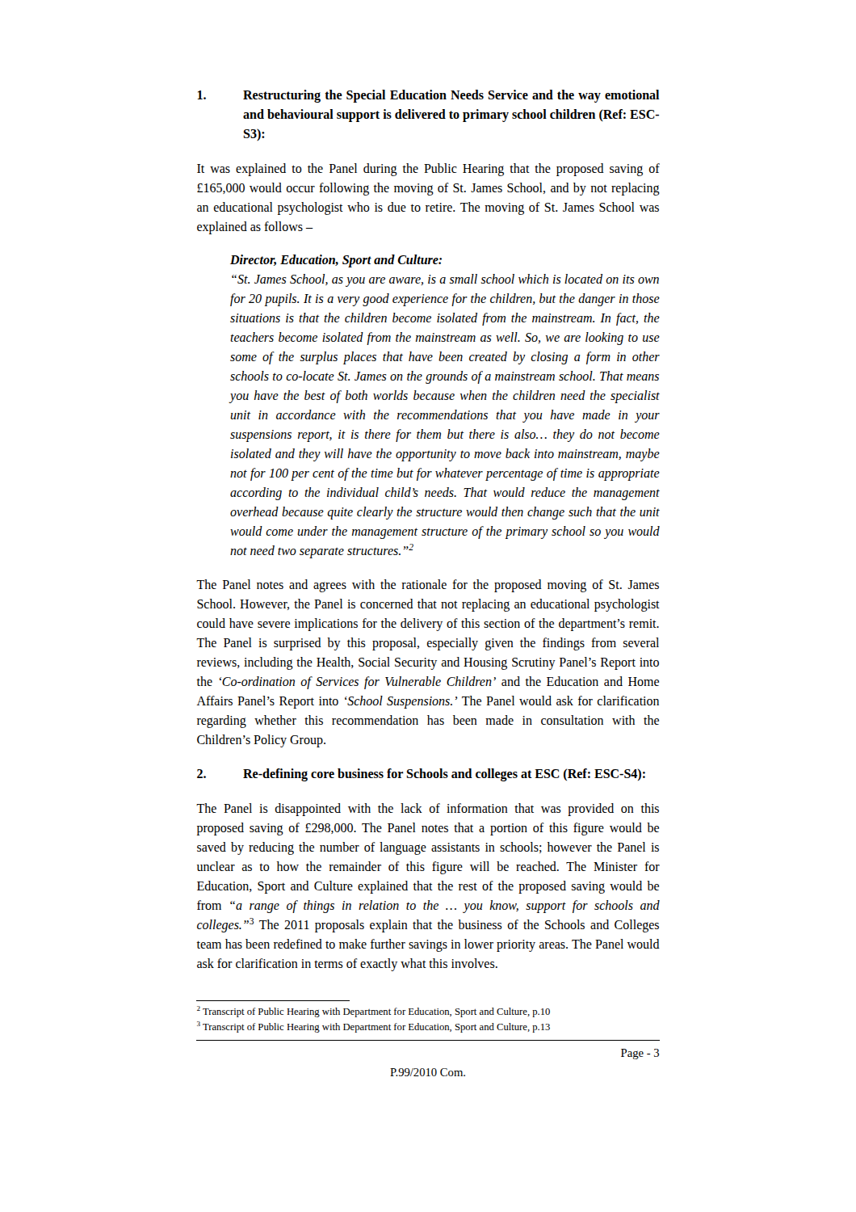1. Restructuring the Special Education Needs Service and the way emotional and behavioural support is delivered to primary school children (Ref: ESC-S3):
It was explained to the Panel during the Public Hearing that the proposed saving of £165,000 would occur following the moving of St. James School, and by not replacing an educational psychologist who is due to retire. The moving of St. James School was explained as follows –
Director, Education, Sport and Culture:
“St. James School, as you are aware, is a small school which is located on its own for 20 pupils. It is a very good experience for the children, but the danger in those situations is that the children become isolated from the mainstream. In fact, the teachers become isolated from the mainstream as well. So, we are looking to use some of the surplus places that have been created by closing a form in other schools to co-locate St. James on the grounds of a mainstream school. That means you have the best of both worlds because when the children need the specialist unit in accordance with the recommendations that you have made in your suspensions report, it is there for them but there is also… they do not become isolated and they will have the opportunity to move back into mainstream, maybe not for 100 per cent of the time but for whatever percentage of time is appropriate according to the individual child’s needs. That would reduce the management overhead because quite clearly the structure would then change such that the unit would come under the management structure of the primary school so you would not need two separate structures.”2
The Panel notes and agrees with the rationale for the proposed moving of St. James School. However, the Panel is concerned that not replacing an educational psychologist could have severe implications for the delivery of this section of the department’s remit. The Panel is surprised by this proposal, especially given the findings from several reviews, including the Health, Social Security and Housing Scrutiny Panel’s Report into the ‘Co-ordination of Services for Vulnerable Children’ and the Education and Home Affairs Panel’s Report into ‘School Suspensions.’ The Panel would ask for clarification regarding whether this recommendation has been made in consultation with the Children’s Policy Group.
2. Re-defining core business for Schools and colleges at ESC (Ref: ESC-S4):
The Panel is disappointed with the lack of information that was provided on this proposed saving of £298,000. The Panel notes that a portion of this figure would be saved by reducing the number of language assistants in schools; however the Panel is unclear as to how the remainder of this figure will be reached. The Minister for Education, Sport and Culture explained that the rest of the proposed saving would be from “a range of things in relation to the … you know, support for schools and colleges.”3 The 2011 proposals explain that the business of the Schools and Colleges team has been redefined to make further savings in lower priority areas. The Panel would ask for clarification in terms of exactly what this involves.
2 Transcript of Public Hearing with Department for Education, Sport and Culture, p.10
3 Transcript of Public Hearing with Department for Education, Sport and Culture, p.13
Page - 3
P.99/2010 Com.